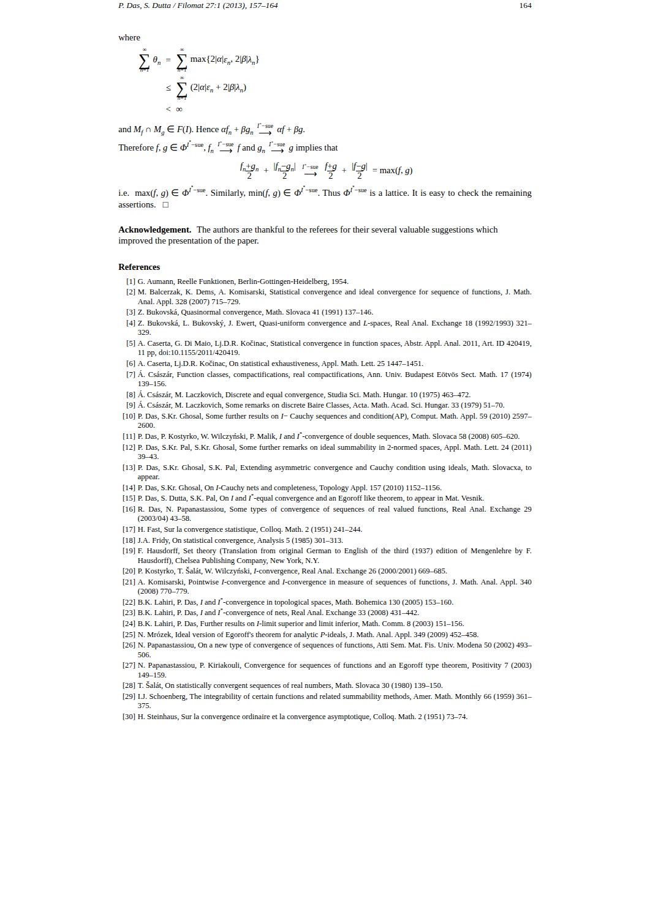P. Das, S. Dutta / Filomat 27:1 (2013), 157–164 164
where
∞∑n=1 θn = ∞∑n=1 max{2|α|εn, 2|β|λn} ≤ ∞∑n=1 (2|α|εn + 2|β|λn) < ∞
and Mf ∩ Mg ∈ F(I). Hence αfn + βgn I*−sue⟶ αf + βg.
Therefore f, g ∈ ΦI*−sue, fn I*−sue⟶ f and gn I*−sue⟶ g implies that
fn+gn 2 + |fn−gn|2 I*−sue⟶ f+g 2 + |f−g|2 = max(f, g)
i.e. max(f, g) ∈ ΦI*−sue. Similarly, min(f, g) ∈ ΦI*−sue. Thus ΦI*−sue is a lattice. It is easy to check the remaining assertions. □
Acknowledgement.
The authors are thankful to the referees for their several valuable suggestions which improved the presentation of the paper.
References
G. Aumann, Reelle Funktionen, Berlin-Gottingen-Heidelberg, 1954.
M. Balcerzak, K. Dems, A. Komisarski, Statistical convergence and ideal convergence for sequence of functions, J. Math. Anal. Appl. 328 (2007) 715–729.
Z. Bukovská, Quasinormal convergence, Math. Slovaca 41 (1991) 137–146.
Z. Bukovská, L. Bukovský, J. Ewert, Quasi-uniform convergence and L-spaces, Real Anal. Exchange 18 (1992/1993) 321–329.
A. Caserta, G. Di Maio, Lj.D.R. Kočinac, Statistical convergence in function spaces, Abstr. Appl. Anal. 2011, Art. ID 420419, 11 pp, doi:10.1155/2011/420419.
A. Caserta, Lj.D.R. Kočinac, On statistical exhaustiveness, Appl. Math. Lett. 25 1447–1451.
Á. Császár, Function classes, compactifications, real compactifications, Ann. Univ. Budapest Eötvös Sect. Math. 17 (1974) 139–156.
Á. Császár, M. Laczkovich, Discrete and equal convergence, Studia Sci. Math. Hungar. 10 (1975) 463–472.
Á. Császár, M. Laczkovich, Some remarks on discrete Baire Classes, Acta. Math. Acad. Sci. Hungar. 33 (1979) 51–70.
P. Das, S.Kr. Ghosal, Some further results on I− Cauchy sequences and condition(AP), Comput. Math. Appl. 59 (2010) 2597–2600.
P. Das, P. Kostyrko, W. Wilczyński, P. Malik, I and I*-convergence of double sequences, Math. Slovaca 58 (2008) 605–620.
P. Das, S.Kr. Pal, S.Kr. Ghosal, Some further remarks on ideal summability in 2-normed spaces, Appl. Math. Lett. 24 (2011) 39–43.
P. Das, S.Kr. Ghosal, S.K. Pal, Extending asymmetric convergence and Cauchy condition using ideals, Math. Slovacxa, to appear.
P. Das, S.Kr. Ghosal, On I-Cauchy nets and completeness, Topology Appl. 157 (2010) 1152–1156.
P. Das, S. Dutta, S.K. Pal, On I and I*-equal convergence and an Egoroff like theorem, to appear in Mat. Vesnik.
R. Das, N. Papanastassiou, Some types of convergence of sequences of real valued functions, Real Anal. Exchange 29 (2003/04) 43–58.
H. Fast, Sur la convergence statistique, Colloq. Math. 2 (1951) 241–244.
J.A. Fridy, On statistical convergence, Analysis 5 (1985) 301–313.
F. Hausdorff, Set theory (Translation from original German to English of the third (1937) edition of Mengenlehre by F. Hausdorff), Chelsea Publishing Company, New York, N.Y.
P. Kostyrko, T. Šalát, W. Wilczyński, I-convergence, Real Anal. Exchange 26 (2000/2001) 669–685.
A. Komisarski, Pointwise I-convergence and I-convergence in measure of sequences of functions, J. Math. Anal. Appl. 340 (2008) 770–779.
B.K. Lahiri, P. Das, I and I*-convergence in topological spaces, Math. Bohemica 130 (2005) 153–160.
B.K. Lahiri, P. Das, I and I*-convergence of nets, Real Anal. Exchange 33 (2008) 431–442.
B.K. Lahiri, P. Das, Further results on I-limit superior and limit inferior, Math. Comm. 8 (2003) 151–156.
N. Mrózek, Ideal version of Egoroff's theorem for analytic P-ideals, J. Math. Anal. Appl. 349 (2009) 452–458.
N. Papanastassiou, On a new type of convergence of sequences of functions, Atti Sem. Mat. Fis. Univ. Modena 50 (2002) 493–506.
N. Papanastassiou, P. Kiriakouli, Convergence for sequences of functions and an Egoroff type theorem, Positivity 7 (2003) 149–159.
T. Šalát, On statistically convergent sequences of real numbers, Math. Slovaca 30 (1980) 139–150.
I.J. Schoenberg, The integrability of certain functions and related summability methods, Amer. Math. Monthly 66 (1959) 361–375.
H. Steinhaus, Sur la convergence ordinaire et la convergence asymptotique, Colloq. Math. 2 (1951) 73–74.